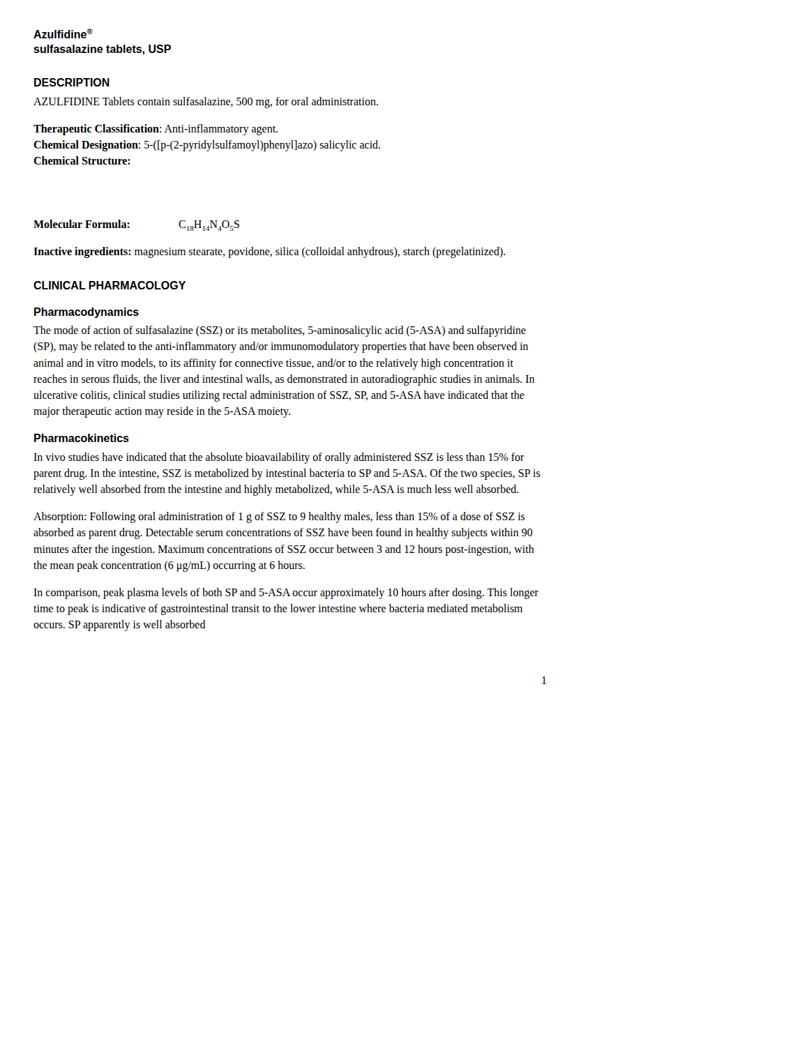Azulfidine®
sulfasalazine tablets, USP
DESCRIPTION
AZULFIDINE Tablets contain sulfasalazine, 500 mg, for oral administration.
Therapeutic Classification: Anti-inflammatory agent.
Chemical Designation: 5-([p-(2-pyridylsulfamoyl)phenyl]azo) salicylic acid.
Chemical Structure:
Molecular Formula: C18H14N4O5S
Inactive ingredients: magnesium stearate, povidone, silica (colloidal anhydrous), starch (pregelatinized).
CLINICAL PHARMACOLOGY
Pharmacodynamics
The mode of action of sulfasalazine (SSZ) or its metabolites, 5-aminosalicylic acid (5-ASA) and sulfapyridine (SP), may be related to the anti-inflammatory and/or immunomodulatory properties that have been observed in animal and in vitro models, to its affinity for connective tissue, and/or to the relatively high concentration it reaches in serous fluids, the liver and intestinal walls, as demonstrated in autoradiographic studies in animals. In ulcerative colitis, clinical studies utilizing rectal administration of SSZ, SP, and 5-ASA have indicated that the major therapeutic action may reside in the 5-ASA moiety.
Pharmacokinetics
In vivo studies have indicated that the absolute bioavailability of orally administered SSZ is less than 15% for parent drug. In the intestine, SSZ is metabolized by intestinal bacteria to SP and 5-ASA. Of the two species, SP is relatively well absorbed from the intestine and highly metabolized, while 5-ASA is much less well absorbed.
Absorption: Following oral administration of 1 g of SSZ to 9 healthy males, less than 15% of a dose of SSZ is absorbed as parent drug. Detectable serum concentrations of SSZ have been found in healthy subjects within 90 minutes after the ingestion. Maximum concentrations of SSZ occur between 3 and 12 hours post-ingestion, with the mean peak concentration (6 μg/mL) occurring at 6 hours.
In comparison, peak plasma levels of both SP and 5-ASA occur approximately 10 hours after dosing. This longer time to peak is indicative of gastrointestinal transit to the lower intestine where bacteria mediated metabolism occurs. SP apparently is well absorbed
1